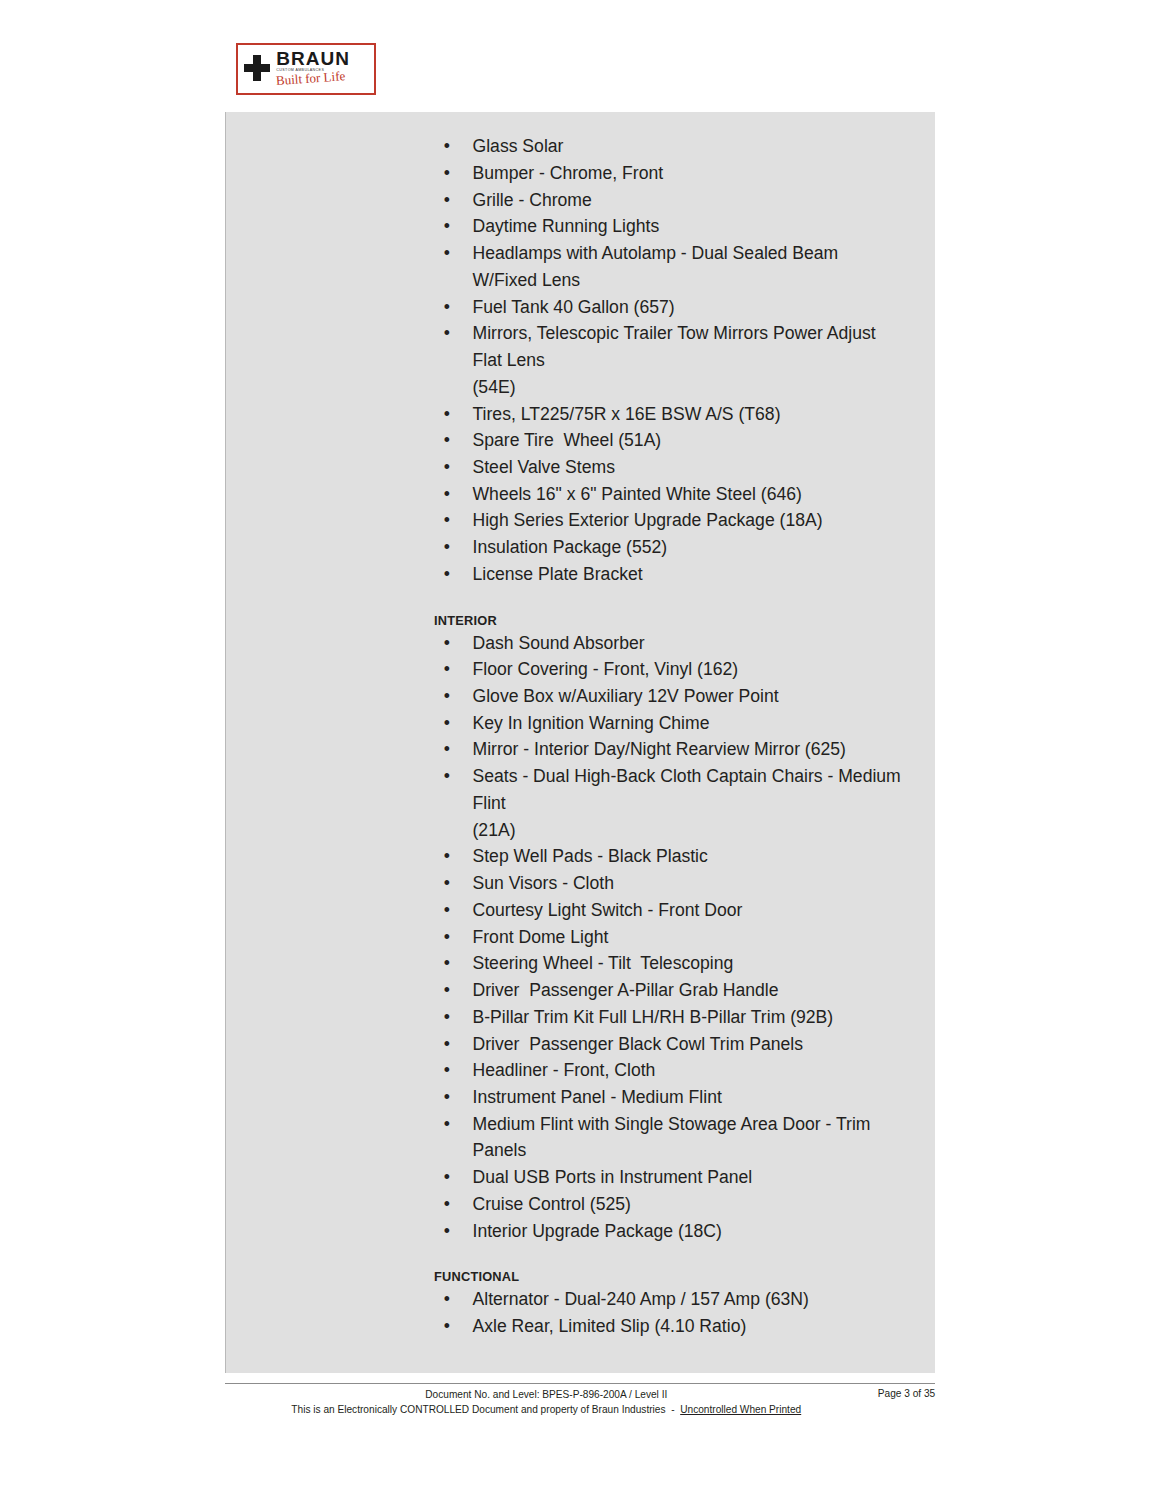BRAUN
Custom Ambulances
Built for Life
Glass Solar
Bumper - Chrome, Front
Grille - Chrome
Daytime Running Lights
Headlamps with Autolamp - Dual Sealed Beam W/Fixed Lens
Fuel Tank 40 Gallon (657)
Mirrors, Telescopic Trailer Tow Mirrors Power Adjust Flat Lens(54E)
Tires, LT225/75R x 16E BSW A/S (T68)
Spare Tire Wheel (51A)
Steel Valve Stems
Wheels 16" x 6" Painted White Steel (646)
High Series Exterior Upgrade Package (18A)
Insulation Package (552)
License Plate Bracket
INTERIOR
Dash Sound Absorber
Floor Covering - Front, Vinyl (162)
Glove Box w/Auxiliary 12V Power Point
Key In Ignition Warning Chime
Mirror - Interior Day/Night Rearview Mirror (625)
Seats - Dual High-Back Cloth Captain Chairs - Medium Flint(21A)
Step Well Pads - Black Plastic
Sun Visors - Cloth
Courtesy Light Switch - Front Door
Front Dome Light
Steering Wheel - Tilt Telescoping
Driver Passenger A-Pillar Grab Handle
B-Pillar Trim Kit Full LH/RH B-Pillar Trim (92B)
Driver Passenger Black Cowl Trim Panels
Headliner - Front, Cloth
Instrument Panel - Medium Flint
Medium Flint with Single Stowage Area Door - Trim Panels
Dual USB Ports in Instrument Panel
Cruise Control (525)
Interior Upgrade Package (18C)
FUNCTIONAL
Alternator - Dual-240 Amp / 157 Amp (63N)
Axle Rear, Limited Slip (4.10 Ratio)
Document No. and Level: BPES-P-896-200A / Level II
This is an Electronically CONTROLLED Document and property of Braun Industries - Uncontrolled When Printed
Page 3 of 35